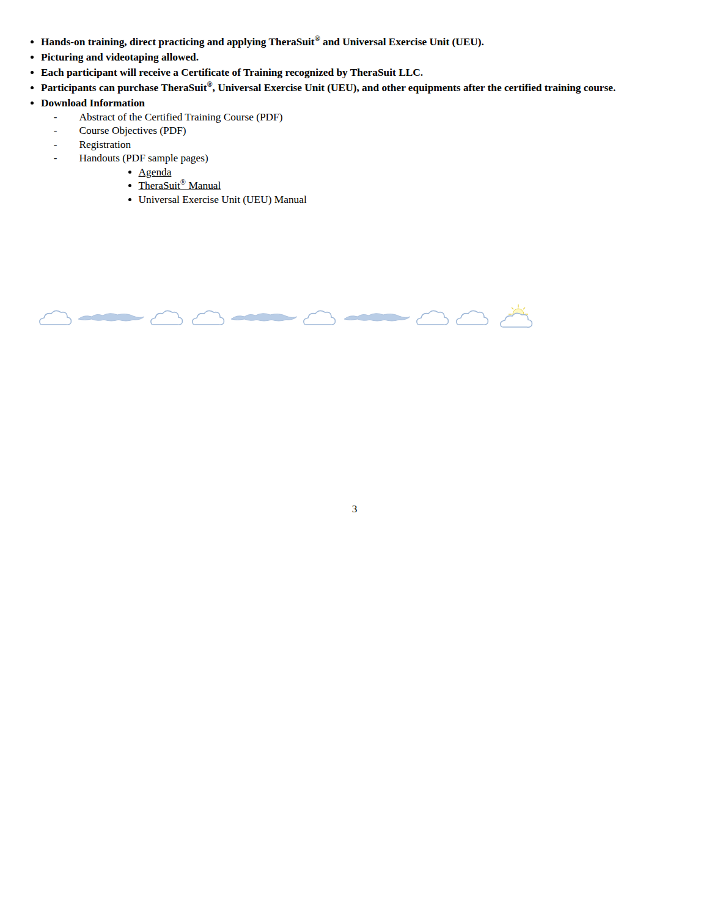Hands-on training, direct practicing and applying TheraSuit® and Universal Exercise Unit (UEU).
Picturing and videotaping allowed.
Each participant will receive a Certificate of Training recognized by TheraSuit LLC.
Participants can purchase TheraSuit®, Universal Exercise Unit (UEU), and other equipments after the certified training course.
Download Information
Abstract of the Certified Training Course (PDF)
Course Objectives (PDF)
Registration
Handouts (PDF sample pages)
Agenda
TheraSuit® Manual
Universal Exercise Unit (UEU) Manual
3